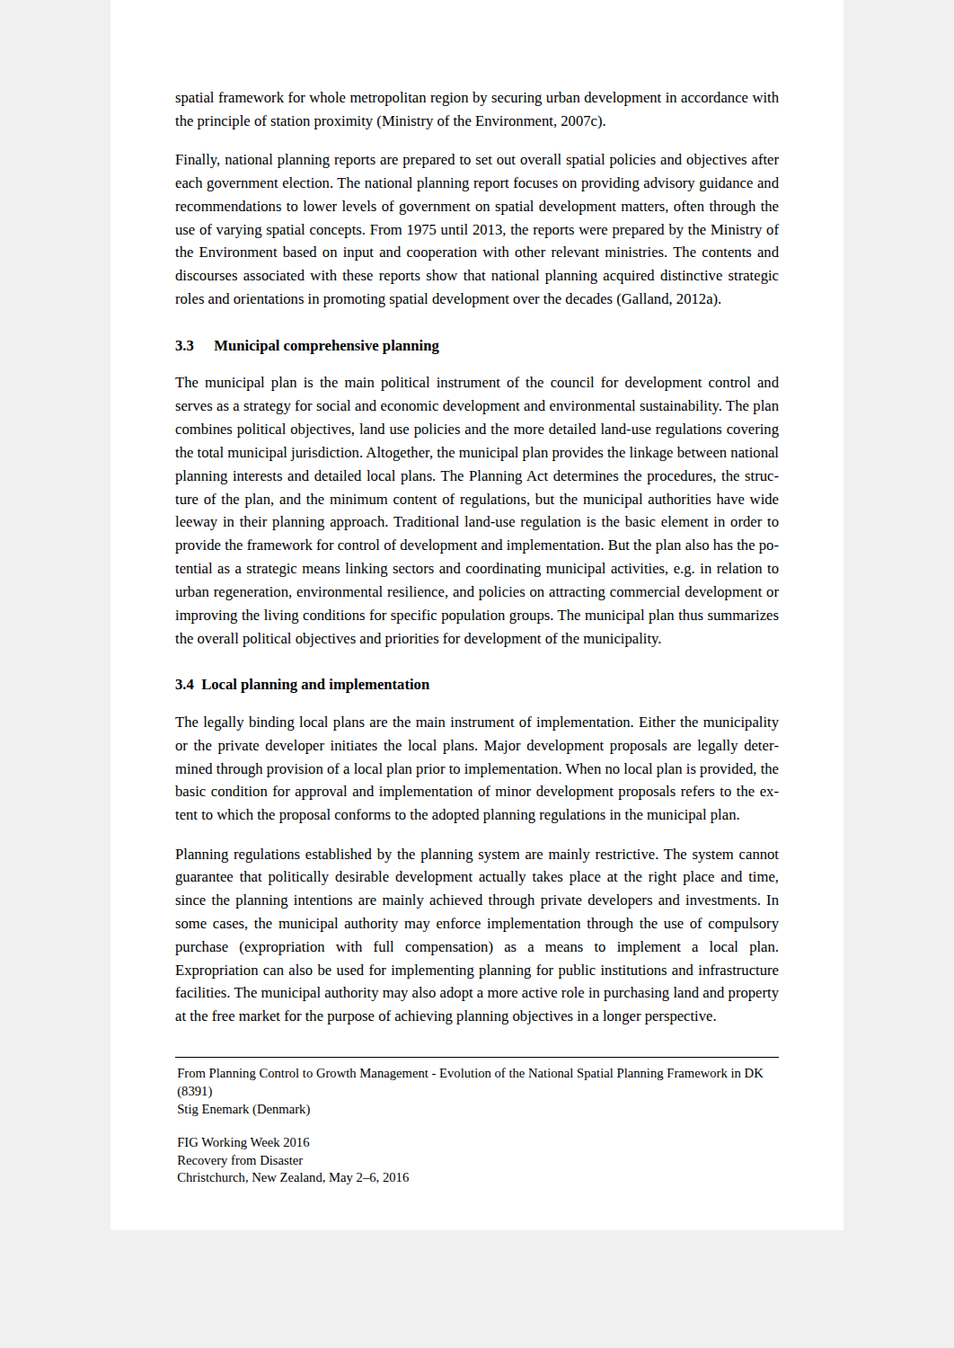spatial framework for whole metropolitan region by securing urban development in accordance with the principle of station proximity (Ministry of the Environment, 2007c).
Finally, national planning reports are prepared to set out overall spatial policies and objectives after each government election. The national planning report focuses on providing advisory guidance and recommendations to lower levels of government on spatial development matters, often through the use of varying spatial concepts. From 1975 until 2013, the reports were prepared by the Ministry of the Environment based on input and cooperation with other relevant ministries. The contents and discourses associated with these reports show that national planning acquired distinctive strategic roles and orientations in promoting spatial development over the decades (Galland, 2012a).
3.3 Municipal comprehensive planning
The municipal plan is the main political instrument of the council for development control and serves as a strategy for social and economic development and environmental sustainability. The plan combines political objectives, land use policies and the more detailed land-use regulations covering the total municipal jurisdiction. Altogether, the municipal plan provides the linkage between national planning interests and detailed local plans. The Planning Act determines the procedures, the structure of the plan, and the minimum content of regulations, but the municipal authorities have wide leeway in their planning approach. Traditional land-use regulation is the basic element in order to provide the framework for control of development and implementation. But the plan also has the potential as a strategic means linking sectors and coordinating municipal activities, e.g. in relation to urban regeneration, environmental resilience, and policies on attracting commercial development or improving the living conditions for specific population groups. The municipal plan thus summarizes the overall political objectives and priorities for development of the municipality.
3.4 Local planning and implementation
The legally binding local plans are the main instrument of implementation. Either the municipality or the private developer initiates the local plans. Major development proposals are legally determined through provision of a local plan prior to implementation. When no local plan is provided, the basic condition for approval and implementation of minor development proposals refers to the extent to which the proposal conforms to the adopted planning regulations in the municipal plan.
Planning regulations established by the planning system are mainly restrictive. The system cannot guarantee that politically desirable development actually takes place at the right place and time, since the planning intentions are mainly achieved through private developers and investments. In some cases, the municipal authority may enforce implementation through the use of compulsory purchase (expropriation with full compensation) as a means to implement a local plan. Expropriation can also be used for implementing planning for public institutions and infrastructure facilities. The municipal authority may also adopt a more active role in purchasing land and property at the free market for the purpose of achieving planning objectives in a longer perspective.
From Planning Control to Growth Management - Evolution of the National Spatial Planning Framework in DK (8391)
Stig Enemark (Denmark)
FIG Working Week 2016
Recovery from Disaster
Christchurch, New Zealand, May 2–6, 2016